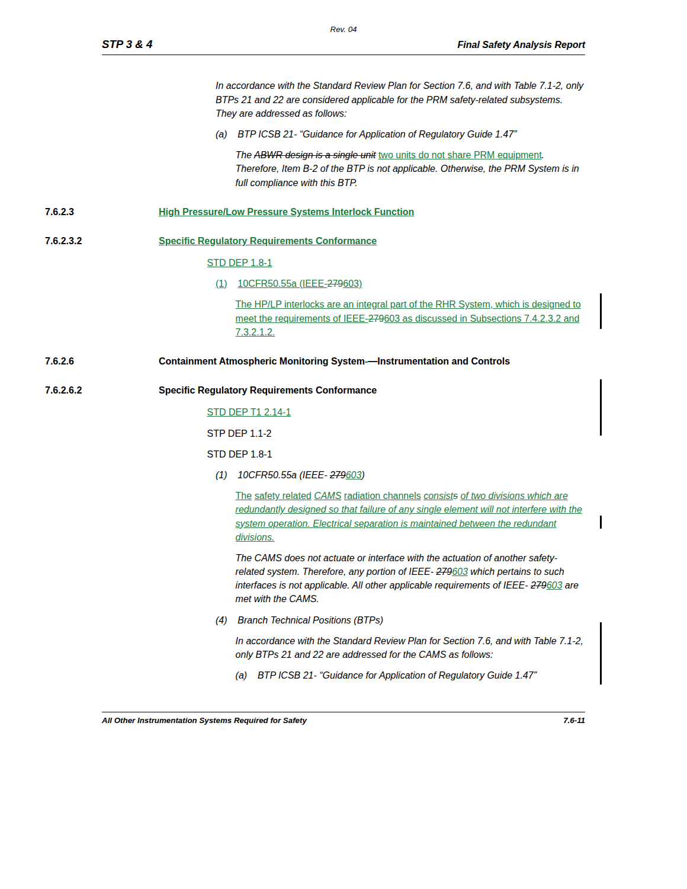Rev. 04
STP 3 & 4
Final Safety Analysis Report
In accordance with the Standard Review Plan for Section 7.6, and with Table 7.1-2, only BTPs 21 and 22 are considered applicable for the PRM safety-related subsystems. They are addressed as follows:
(a) BTP ICSB 21- “Guidance for Application of Regulatory Guide 1.47”
The ABWR design is a single unit two units do not share PRM equipment. Therefore, Item B-2 of the BTP is not applicable. Otherwise, the PRM System is in full compliance with this BTP.
7.6.2.3 High Pressure/Low Pressure Systems Interlock Function
7.6.2.3.2 Specific Regulatory Requirements Conformance
STD DEP 1.8-1
(1) 10CFR50.55a (IEEE-279603)
The HP/LP interlocks are an integral part of the RHR System, which is designed to meet the requirements of IEEE-279603 as discussed in Subsections 7.4.2.3.2 and 7.3.2.1.2.
7.6.2.6 Containment Atmospheric Monitoring System-—Instrumentation and Controls
7.6.2.6.2 Specific Regulatory Requirements Conformance
STD DEP T1 2.14-1
STP DEP 1.1-2
STD DEP 1.8-1
(1) 10CFR50.55a (IEEE- 279603)
The safety related CAMS radiation channels consist s of two divisions which are redundantly designed so that failure of any single element will not interfere with the system operation. Electrical separation is maintained between the redundant divisions.
The CAMS does not actuate or interface with the actuation of another safety-related system. Therefore, any portion of IEEE- 279603 which pertains to such interfaces is not applicable. All other applicable requirements of IEEE- 279603 are met with the CAMS.
(4) Branch Technical Positions (BTPs)
In accordance with the Standard Review Plan for Section 7.6, and with Table 7.1-2, only BTPs 21 and 22 are addressed for the CAMS as follows:
(a) BTP ICSB 21- “Guidance for Application of Regulatory Guide 1.47”
All Other Instrumentation Systems Required for Safety
7.6-11